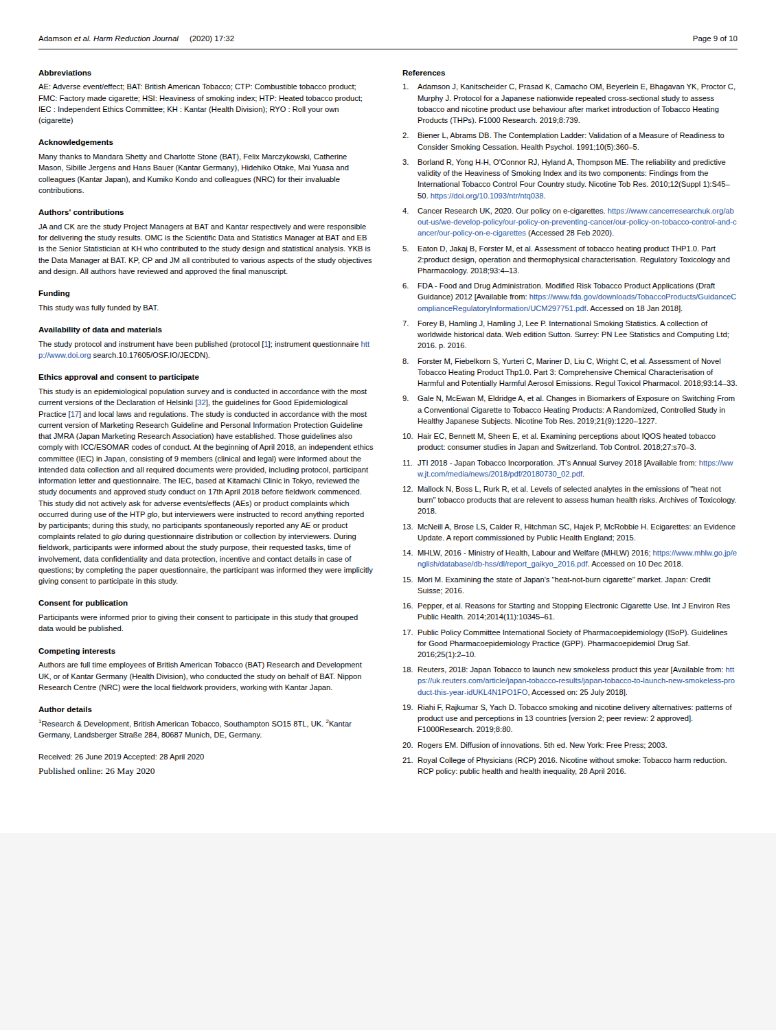Adamson et al. Harm Reduction Journal (2020) 17:32
Page 9 of 10
Abbreviations
AE: Adverse event/effect; BAT: British American Tobacco; CTP: Combustible tobacco product; FMC: Factory made cigarette; HSI: Heaviness of smoking index; HTP: Heated tobacco product; IEC : Independent Ethics Committee; KH : Kantar (Health Division); RYO : Roll your own (cigarette)
Acknowledgements
Many thanks to Mandara Shetty and Charlotte Stone (BAT), Felix Marczykowski, Catherine Mason, Sibille Jergens and Hans Bauer (Kantar Germany), Hidehiko Otake, Mai Yuasa and colleagues (Kantar Japan), and Kumiko Kondo and colleagues (NRC) for their invaluable contributions.
Authors' contributions
JA and CK are the study Project Managers at BAT and Kantar respectively and were responsible for delivering the study results. OMC is the Scientific Data and Statistics Manager at BAT and EB is the Senior Statistician at KH who contributed to the study design and statistical analysis. YKB is the Data Manager at BAT. KP, CP and JM all contributed to various aspects of the study objectives and design. All authors have reviewed and approved the final manuscript.
Funding
This study was fully funded by BAT.
Availability of data and materials
The study protocol and instrument have been published (protocol [1]; instrument questionnaire http://www.doi.org search.10.17605/OSF.IO/JECDN).
Ethics approval and consent to participate
This study is an epidemiological population survey and is conducted in accordance with the most current versions of the Declaration of Helsinki [32], the guidelines for Good Epidemiological Practice [17] and local laws and regulations. The study is conducted in accordance with the most current version of Marketing Research Guideline and Personal Information Protection Guideline that JMRA (Japan Marketing Research Association) have established. Those guidelines also comply with ICC/ESOMAR codes of conduct. At the beginning of April 2018, an independent ethics committee (IEC) in Japan, consisting of 9 members (clinical and legal) were informed about the intended data collection and all required documents were provided, including protocol, participant information letter and questionnaire. The IEC, based at Kitamachi Clinic in Tokyo, reviewed the study documents and approved study conduct on 17th April 2018 before fieldwork commenced. This study did not actively ask for adverse events/effects (AEs) or product complaints which occurred during use of the HTP glo, but interviewers were instructed to record anything reported by participants; during this study, no participants spontaneously reported any AE or product complaints related to glo during questionnaire distribution or collection by interviewers. During fieldwork, participants were informed about the study purpose, their requested tasks, time of involvement, data confidentiality and data protection, incentive and contact details in case of questions; by completing the paper questionnaire, the participant was informed they were implicitly giving consent to participate in this study.
Consent for publication
Participants were informed prior to giving their consent to participate in this study that grouped data would be published.
Competing interests
Authors are full time employees of British American Tobacco (BAT) Research and Development UK, or of Kantar Germany (Health Division), who conducted the study on behalf of BAT. Nippon Research Centre (NRC) were the local fieldwork providers, working with Kantar Japan.
Author details
1Research & Development, British American Tobacco, Southampton SO15 8TL, UK. 2Kantar Germany, Landsberger Straße 284, 80687 Munich, DE, Germany.
Received: 26 June 2019 Accepted: 28 April 2020
Published online: 26 May 2020
References
Adamson J, Kanitscheider C, Prasad K, Camacho OM, Beyerlein E, Bhagavan YK, Proctor C, Murphy J. Protocol for a Japanese nationwide repeated cross-sectional study to assess tobacco and nicotine product use behaviour after market introduction of Tobacco Heating Products (THPs). F1000 Research. 2019;8:739.
Biener L, Abrams DB. The Contemplation Ladder: Validation of a Measure of Readiness to Consider Smoking Cessation. Health Psychol. 1991;10(5):360–5.
Borland R, Yong H-H, O'Connor RJ, Hyland A, Thompson ME. The reliability and predictive validity of the Heaviness of Smoking Index and its two components: Findings from the International Tobacco Control Four Country study. Nicotine Tob Res. 2010;12(Suppl 1):S45–50. https://doi.org/10.1093/ntr/ntq038.
Cancer Research UK, 2020. Our policy on e-cigarettes. https://www.cancerresearchuk.org/about-us/we-develop-policy/our-policy-on-preventing-cancer/our-policy-on-tobacco-control-and-cancer/our-policy-on-e-cigarettes (Accessed 28 Feb 2020).
Eaton D, Jakaj B, Forster M, et al. Assessment of tobacco heating product THP1.0. Part 2:product design, operation and thermophysical characterisation. Regulatory Toxicology and Pharmacology. 2018;93:4–13.
FDA - Food and Drug Administration. Modified Risk Tobacco Product Applications (Draft Guidance) 2012 [Available from: https://www.fda.gov/downloads/TobaccoProducts/GuidanceComplianceRegulatoryInformation/UCM297751.pdf. Accessed on 18 Jan 2018].
Forey B, Hamling J, Hamling J, Lee P. International Smoking Statistics. A collection of worldwide historical data. Web edition Sutton. Surrey: PN Lee Statistics and Computing Ltd; 2016. p. 2016.
Forster M, Fiebelkorn S, Yurteri C, Mariner D, Liu C, Wright C, et al. Assessment of Novel Tobacco Heating Product Thp1.0. Part 3: Comprehensive Chemical Characterisation of Harmful and Potentially Harmful Aerosol Emissions. Regul Toxicol Pharmacol. 2018;93:14–33.
Gale N, McEwan M, Eldridge A, et al. Changes in Biomarkers of Exposure on Switching From a Conventional Cigarette to Tobacco Heating Products: A Randomized, Controlled Study in Healthy Japanese Subjects. Nicotine Tob Res. 2019;21(9):1220–1227.
Hair EC, Bennett M, Sheen E, et al. Examining perceptions about IQOS heated tobacco product: consumer studies in Japan and Switzerland. Tob Control. 2018;27:s70–3.
JTI 2018 - Japan Tobacco Incorporation. JT's Annual Survey 2018 [Available from: https://www.jt.com/media/news/2018/pdf/20180730_02.pdf.
Mallock N, Boss L, Rurk R, et al. Levels of selected analytes in the emissions of "heat not burn" tobacco products that are relevent to assess human health risks. Archives of Toxicology. 2018.
McNeill A, Brose LS, Calder R, Hitchman SC, Hajek P, McRobbie H. Ecigarettes: an Evidence Update. A report commissioned by Public Health England; 2015.
MHLW, 2016 - Ministry of Health, Labour and Welfare (MHLW) 2016; https://www.mhlw.go.jp/english/database/db-hss/dl/report_gaikyo_2016.pdf. Accessed on 10 Dec 2018.
Mori M. Examining the state of Japan's "heat-not-burn cigarette" market. Japan: Credit Suisse; 2016.
Pepper, et al. Reasons for Starting and Stopping Electronic Cigarette Use. Int J Environ Res Public Health. 2014;2014(11):10345–61.
Public Policy Committee International Society of Pharmacoepidemiology (ISoP). Guidelines for Good Pharmacoepidemiology Practice (GPP). Pharmacoepidemiol Drug Saf. 2016;25(1):2–10.
Reuters, 2018: Japan Tobacco to launch new smokeless product this year [Available from: https://uk.reuters.com/article/japan-tobacco-results/japan-tobacco-to-launch-new-smokeless-product-this-year-idUKL4N1PO1FO, Accessed on: 25 July 2018].
Riahi F, Rajkumar S, Yach D. Tobacco smoking and nicotine delivery alternatives: patterns of product use and perceptions in 13 countries [version 2; peer review: 2 approved]. F1000Research. 2019;8:80.
Rogers EM. Diffusion of innovations. 5th ed. New York: Free Press; 2003.
Royal College of Physicians (RCP) 2016. Nicotine without smoke: Tobacco harm reduction. RCP policy: public health and health inequality, 28 April 2016.